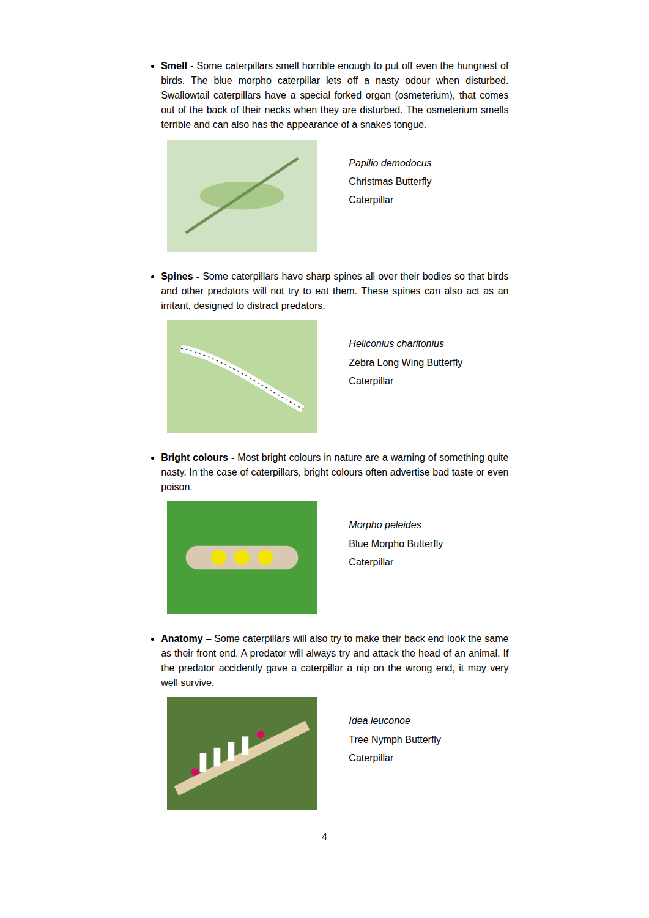Smell - Some caterpillars smell horrible enough to put off even the hungriest of birds. The blue morpho caterpillar lets off a nasty odour when disturbed. Swallowtail caterpillars have a special forked organ (osmeterium), that comes out of the back of their necks when they are disturbed. The osmeterium smells terrible and can also has the appearance of a snakes tongue.
Papilio demodocus
Christmas Butterfly
Caterpillar
Spines - Some caterpillars have sharp spines all over their bodies so that birds and other predators will not try to eat them. These spines can also act as an irritant, designed to distract predators.
Heliconius charitonius
Zebra Long Wing Butterfly
Caterpillar
Bright colours - Most bright colours in nature are a warning of something quite nasty. In the case of caterpillars, bright colours often advertise bad taste or even poison.
Morpho peleides
Blue Morpho Butterfly
Caterpillar
Anatomy – Some caterpillars will also try to make their back end look the same as their front end. A predator will always try and attack the head of an animal. If the predator accidently gave a caterpillar a nip on the wrong end, it may very well survive.
Idea leuconoe
Tree Nymph Butterfly
Caterpillar
4